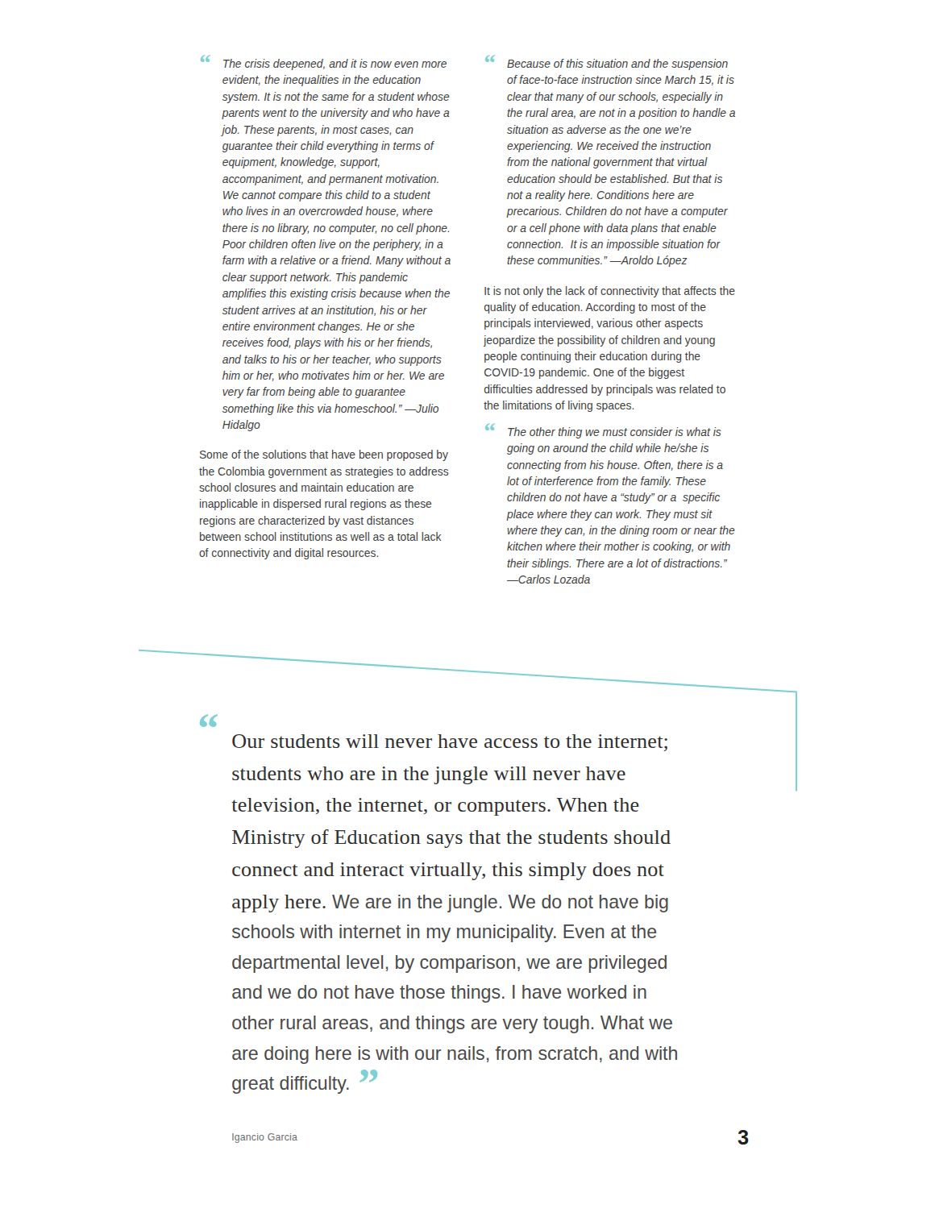“
The crisis deepened, and it is now even more evident, the inequalities in the education system. It is not the same for a student whose parents went to the university and who have a job. These parents, in most cases, can guarantee their child everything in terms of equipment, knowledge, support, accompaniment, and permanent motivation. We cannot compare this child to a student who lives in an overcrowded house, where there is no library, no computer, no cell phone. Poor children often live on the periphery, in a farm with a relative or a friend. Many without a clear support network. This pandemic amplifies this existing crisis because when the student arrives at an institution, his or her entire environment changes. He or she receives food, plays with his or her friends, and talks to his or her teacher, who supports him or her, who motivates him or her. We are very far from being able to guarantee something like this via homeschool.” —Julio Hidalgo
Some of the solutions that have been proposed by the Colombia government as strategies to address school closures and maintain education are inapplicable in dispersed rural regions as these regions are characterized by vast distances between school institutions as well as a total lack of connectivity and digital resources.
“
Because of this situation and the suspension of face-to-face instruction since March 15, it is clear that many of our schools, especially in the rural area, are not in a position to handle a situation as adverse as the one we’re experiencing. We received the instruction from the national government that virtual education should be established. But that is not a reality here. Conditions here are precarious. Children do not have a computer or a cell phone with data plans that enable connection. It is an impossible situation for these communities.” —Aroldo López
It is not only the lack of connectivity that affects the quality of education. According to most of the principals interviewed, various other aspects jeopardize the possibility of children and young people continuing their education during the COVID-19 pandemic. One of the biggest difficulties addressed by principals was related to the limitations of living spaces.
“
The other thing we must consider is what is going on around the child while he/she is connecting from his house. Often, there is a lot of interference from the family. These children do not have a “study” or a specific place where they can work. They must sit where they can, in the dining room or near the kitchen where their mother is cooking, or with their siblings. There are a lot of distractions.” —Carlos Lozada
“
Our students will never have access to the internet; students who are in the jungle will never have television, the internet, or computers. When the Ministry of Education says that the students should connect and interact virtually, this simply does not apply here. We are in the jungle. We do not have big schools with internet in my municipality. Even at the departmental level, by comparison, we are privileged and we do not have those things. I have worked in other rural areas, and things are very tough. What we are doing here is with our nails, from scratch, and with great difficulty. ”
Igancio Garcia
3